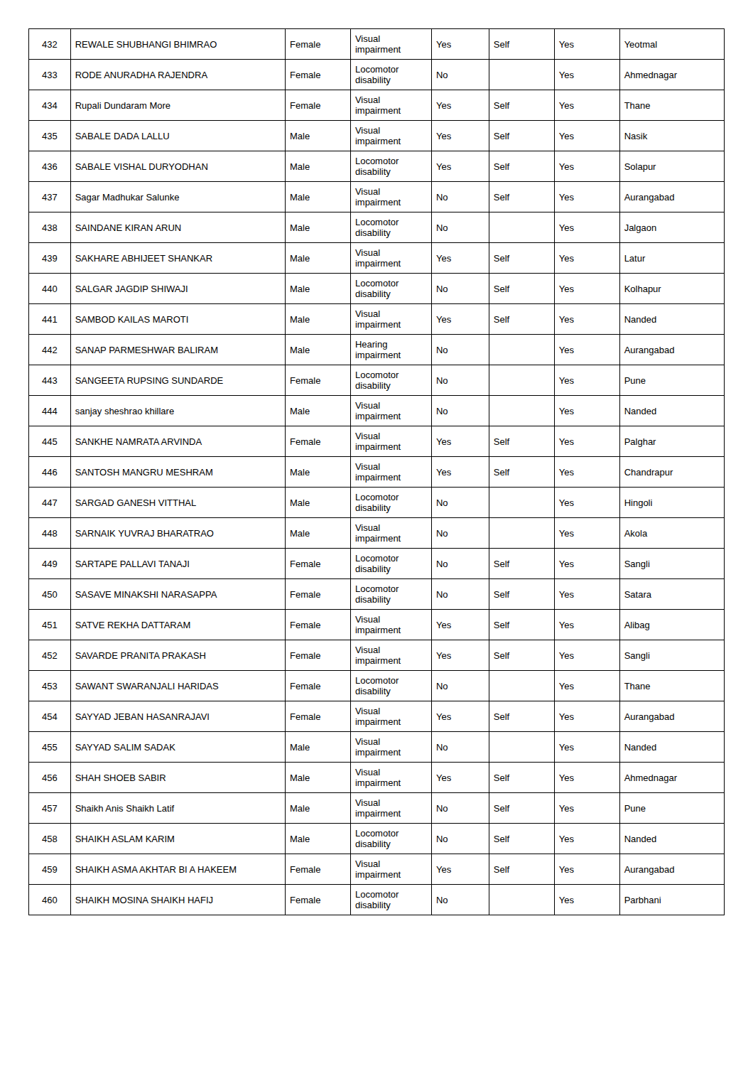| 432 | REWALE SHUBHANGI BHIMRAO | Female | Visual impairment | Yes | Self | Yes | Yeotmal |
| 433 | RODE ANURADHA RAJENDRA | Female | Locomotor disability | No | | Yes | Ahmednagar |
| 434 | Rupali Dundaram More | Female | Visual impairment | Yes | Self | Yes | Thane |
| 435 | SABALE DADA LALLU | Male | Visual impairment | Yes | Self | Yes | Nasik |
| 436 | SABALE VISHAL DURYODHAN | Male | Locomotor disability | Yes | Self | Yes | Solapur |
| 437 | Sagar Madhukar Salunke | Male | Visual impairment | No | Self | Yes | Aurangabad |
| 438 | SAINDANE KIRAN ARUN | Male | Locomotor disability | No | | Yes | Jalgaon |
| 439 | SAKHARE ABHIJEET SHANKAR | Male | Visual impairment | Yes | Self | Yes | Latur |
| 440 | SALGAR JAGDIP SHIWAJI | Male | Locomotor disability | No | Self | Yes | Kolhapur |
| 441 | SAMBOD KAILAS MAROTI | Male | Visual impairment | Yes | Self | Yes | Nanded |
| 442 | SANAP PARMESHWAR BALIRAM | Male | Hearing impairment | No | | Yes | Aurangabad |
| 443 | SANGEETA RUPSING SUNDARDE | Female | Locomotor disability | No | | Yes | Pune |
| 444 | sanjay sheshrao khillare | Male | Visual impairment | No | | Yes | Nanded |
| 445 | SANKHE NAMRATA ARVINDA | Female | Visual impairment | Yes | Self | Yes | Palghar |
| 446 | SANTOSH MANGRU MESHRAM | Male | Visual impairment | Yes | Self | Yes | Chandrapur |
| 447 | SARGAD GANESH VITTHAL | Male | Locomotor disability | No | | Yes | Hingoli |
| 448 | SARNAIK YUVRAJ BHARATRAO | Male | Visual impairment | No | | Yes | Akola |
| 449 | SARTAPE PALLAVI TANAJI | Female | Locomotor disability | No | Self | Yes | Sangli |
| 450 | SASAVE MINAKSHI NARASAPPA | Female | Locomotor disability | No | Self | Yes | Satara |
| 451 | SATVE REKHA DATTARAM | Female | Visual impairment | Yes | Self | Yes | Alibag |
| 452 | SAVARDE PRANITA PRAKASH | Female | Visual impairment | Yes | Self | Yes | Sangli |
| 453 | SAWANT SWARANJALI HARIDAS | Female | Locomotor disability | No | | Yes | Thane |
| 454 | SAYYAD JEBAN HASANRAJAVI | Female | Visual impairment | Yes | Self | Yes | Aurangabad |
| 455 | SAYYAD SALIM SADAK | Male | Visual impairment | No | | Yes | Nanded |
| 456 | SHAH SHOEB SABIR | Male | Visual impairment | Yes | Self | Yes | Ahmednagar |
| 457 | Shaikh Anis Shaikh Latif | Male | Visual impairment | No | Self | Yes | Pune |
| 458 | SHAIKH ASLAM KARIM | Male | Locomotor disability | No | Self | Yes | Nanded |
| 459 | SHAIKH ASMA AKHTAR BI A HAKEEM | Female | Visual impairment | Yes | Self | Yes | Aurangabad |
| 460 | SHAIKH MOSINA SHAIKH HAFIJ | Female | Locomotor disability | No | | Yes | Parbhani |